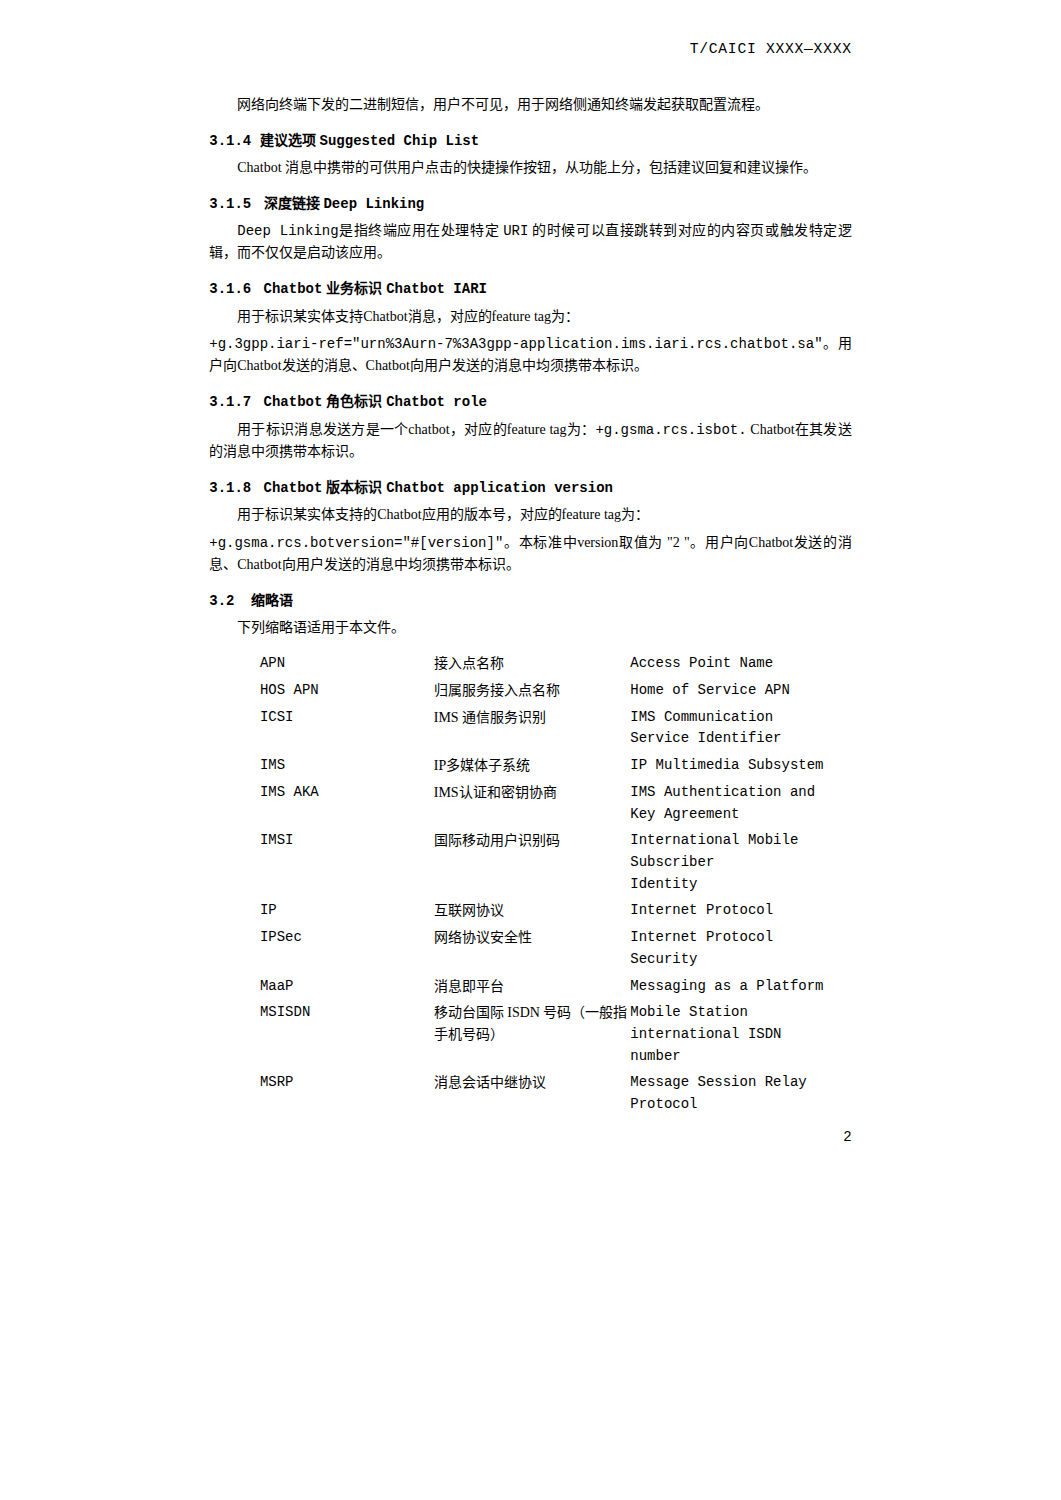T/CAICI XXXX—XXXX
网络向终端下发的二进制短信，用户不可见，用于网络侧通知终端发起获取配置流程。
3.1.4建议选项 Suggested Chip List
Chatbot 消息中携带的可供用户点击的快捷操作按钮，从功能上分，包括建议回复和建议操作。
3.1.5 深度链接 Deep Linking
Deep Linking是指终端应用在处理特定 URI 的时候可以直接跳转到对应的内容页或触发特定逻辑，而不仅仅是启动该应用。
3.1.6 Chatbot 业务标识 Chatbot IARI
用于标识某实体支持Chatbot消息，对应的feature tag为：
+g.3gpp.iari-ref="urn%3Aurn-7%3A3gpp-application.ims.iari.rcs.chatbot.sa"。用户向Chatbot发送的消息、Chatbot向用户发送的消息中均须携带本标识。
3.1.7 Chatbot 角色标识 Chatbot role
用于标识消息发送方是一个chatbot，对应的feature tag为：+g.gsma.rcs.isbot. Chatbot在其发送的消息中须携带本标识。
3.1.8 Chatbot 版本标识 Chatbot application version
用于标识某实体支持的Chatbot应用的版本号，对应的feature tag为：
+g.gsma.rcs.botversion="#[version]"。本标准中version取值为 "2 "。用户向Chatbot发送的消息、Chatbot向用户发送的消息中均须携带本标识。
3.2 缩略语
下列缩略语适用于本文件。
| APN | 接入点名称 | Access Point Name |
| HOS APN | 归属服务接入点名称 | Home of Service APN |
| ICSI | IMS 通信服务识别 | IMS Communication Service Identifier |
| IMS | IP多媒体子系统 | IP Multimedia Subsystem |
| IMS AKA | IMS认证和密钥协商 | IMS Authentication and Key Agreement |
| IMSI | 国际移动用户识别码 | International Mobile Subscriber Identity |
| IP | 互联网协议 | Internet Protocol |
| IPSec | 网络协议安全性 | Internet Protocol Security |
| MaaP | 消息即平台 | Messaging as a Platform |
| MSISDN | 移动台国际 ISDN 号码（一般指 手机号码） | Mobile Station international ISDN number |
| MSRP | 消息会话中继协议 | Message Session Relay Protocol |
2